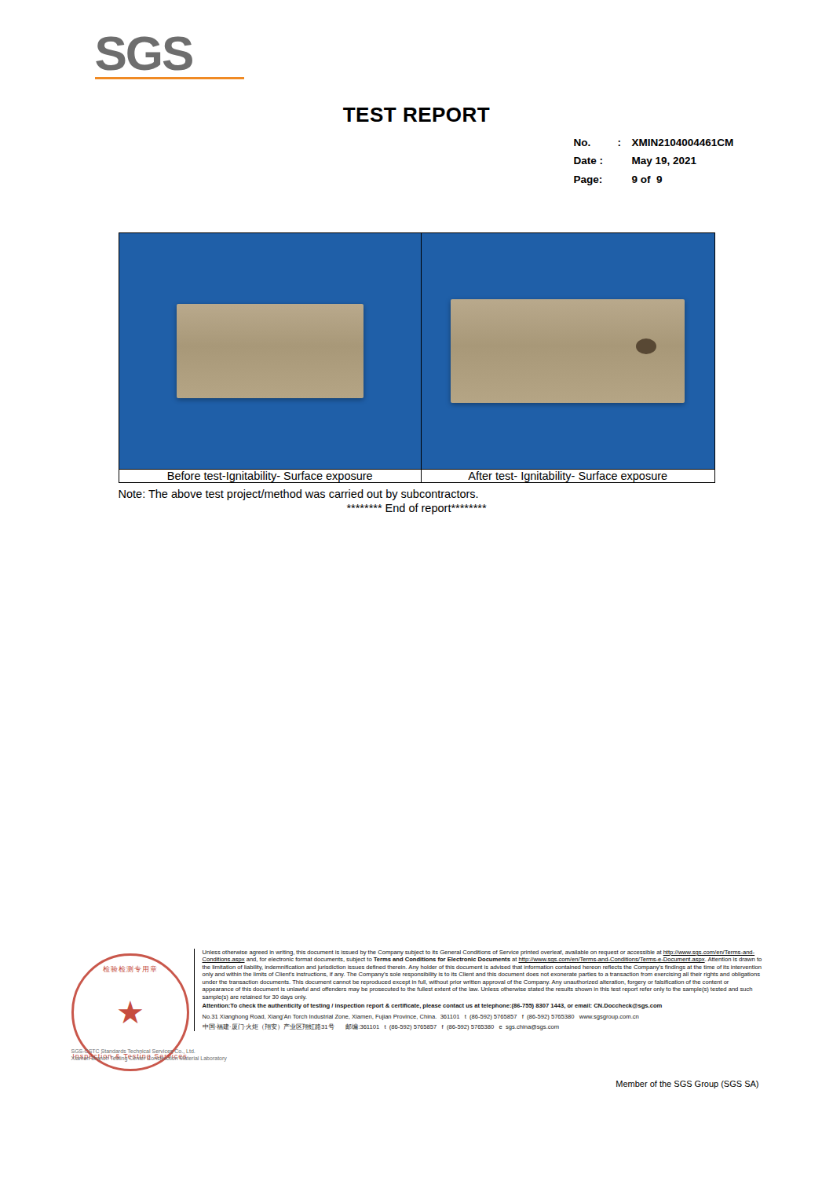SGS
TEST REPORT
| No. | : | XMIN2104004461CM |
| Date : | | May 19, 2021 |
| Page: | | 9 of 9 |
| Before test-Ignitability- Surface exposure | After test- Ignitability- Surface exposure |
Note: The above test project/method was carried out by subcontractors.
******** End of report********
检验检测专用章
★
Inspection & Testing Services
Unless otherwise agreed in writing, this document is issued by the Company subject to its General Conditions of Service printed overleaf, available on request or accessible at http://www.sgs.com/en/Terms-and-Conditions.aspx and, for electronic format documents, subject to Terms and Conditions for Electronic Documents at http://www.sgs.com/en/Terms-and-Conditions/Terms-e-Document.aspx. Attention is drawn to the limitation of liability, indemnification and jurisdiction issues defined therein. Any holder of this document is advised that information contained hereon reflects the Company's findings at the time of its intervention only and within the limits of Client's instructions, if any. The Company's sole responsibility is to its Client and this document does not exonerate parties to a transaction from exercising all their rights and obligations under the transaction documents. This document cannot be reproduced except in full, without prior written approval of the Company. Any unauthorized alteration, forgery or falsification of the content or appearance of this document is unlawful and offenders may be prosecuted to the fullest extent of the law. Unless otherwise stated the results shown in this test report refer only to the sample(s) tested and such sample(s) are retained for 30 days only.
Attention:To check the authenticity of testing / inspection report & certificate, please contact us at telephone:(86-755) 8307 1443, or email: CN.Doccheck@sgs.com
No.31 Xianghong Road, Xiang'An Torch Industrial Zone, Xiamen, Fujian Province, China. 361101 t (86-592) 5765857 f (86-592) 5765380 www.sgsgroup.com.cn
中国·福建·厦门·火炬（翔安）产业区翔虹路31号 邮编:361101 t (86-592) 5765857 f (86-592) 5765380 e sgs.china@sgs.com
Member of the SGS Group (SGS SA)
SGS-CSTC Standards Technical Services Co., Ltd.
Xiamen Branch Testing Center Construction Material Laboratory